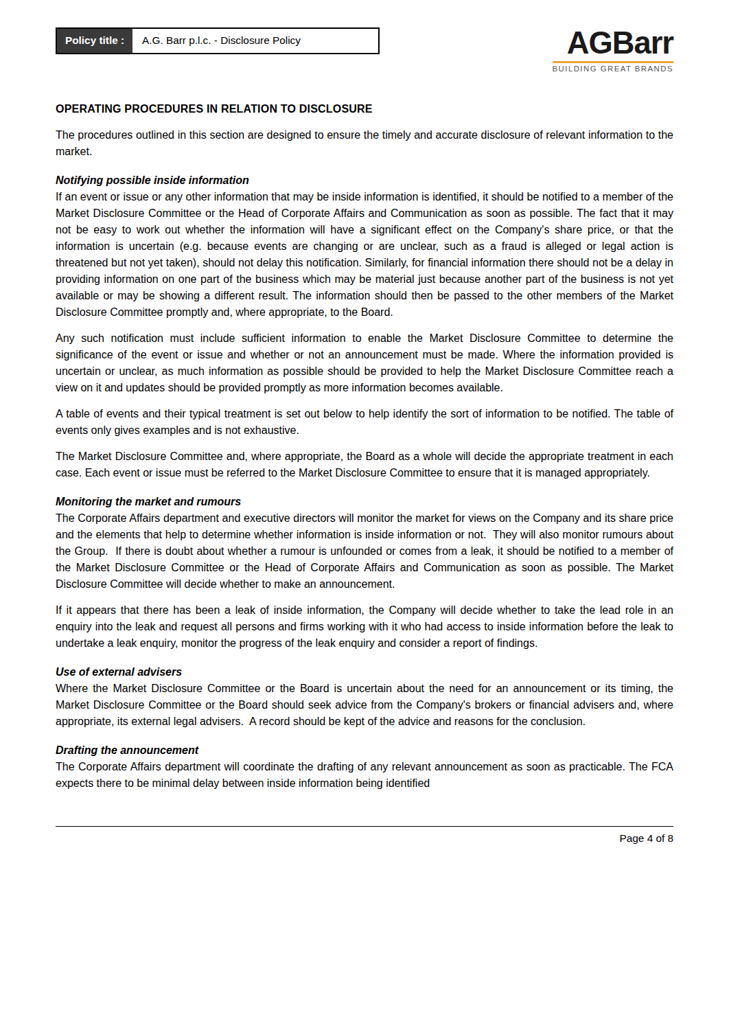Policy title :
A.G. Barr p.l.c. - Disclosure Policy
AG Barr
BUILDING GREAT BRANDS
OPERATING PROCEDURES IN RELATION TO DISCLOSURE
The procedures outlined in this section are designed to ensure the timely and accurate disclosure of relevant information to the market.
Notifying possible inside information
If an event or issue or any other information that may be inside information is identified, it should be notified to a member of the Market Disclosure Committee or the Head of Corporate Affairs and Communication as soon as possible. The fact that it may not be easy to work out whether the information will have a significant effect on the Company's share price, or that the information is uncertain (e.g. because events are changing or are unclear, such as a fraud is alleged or legal action is threatened but not yet taken), should not delay this notification. Similarly, for financial information there should not be a delay in providing information on one part of the business which may be material just because another part of the business is not yet available or may be showing a different result. The information should then be passed to the other members of the Market Disclosure Committee promptly and, where appropriate, to the Board.
Any such notification must include sufficient information to enable the Market Disclosure Committee to determine the significance of the event or issue and whether or not an announcement must be made. Where the information provided is uncertain or unclear, as much information as possible should be provided to help the Market Disclosure Committee reach a view on it and updates should be provided promptly as more information becomes available.
A table of events and their typical treatment is set out below to help identify the sort of information to be notified. The table of events only gives examples and is not exhaustive.
The Market Disclosure Committee and, where appropriate, the Board as a whole will decide the appropriate treatment in each case. Each event or issue must be referred to the Market Disclosure Committee to ensure that it is managed appropriately.
Monitoring the market and rumours
The Corporate Affairs department and executive directors will monitor the market for views on the Company and its share price and the elements that help to determine whether information is inside information or not. They will also monitor rumours about the Group. If there is doubt about whether a rumour is unfounded or comes from a leak, it should be notified to a member of the Market Disclosure Committee or the Head of Corporate Affairs and Communication as soon as possible. The Market Disclosure Committee will decide whether to make an announcement.
If it appears that there has been a leak of inside information, the Company will decide whether to take the lead role in an enquiry into the leak and request all persons and firms working with it who had access to inside information before the leak to undertake a leak enquiry, monitor the progress of the leak enquiry and consider a report of findings.
Use of external advisers
Where the Market Disclosure Committee or the Board is uncertain about the need for an announcement or its timing, the Market Disclosure Committee or the Board should seek advice from the Company's brokers or financial advisers and, where appropriate, its external legal advisers. A record should be kept of the advice and reasons for the conclusion.
Drafting the announcement
The Corporate Affairs department will coordinate the drafting of any relevant announcement as soon as practicable. The FCA expects there to be minimal delay between inside information being identified
Page 4 of 8